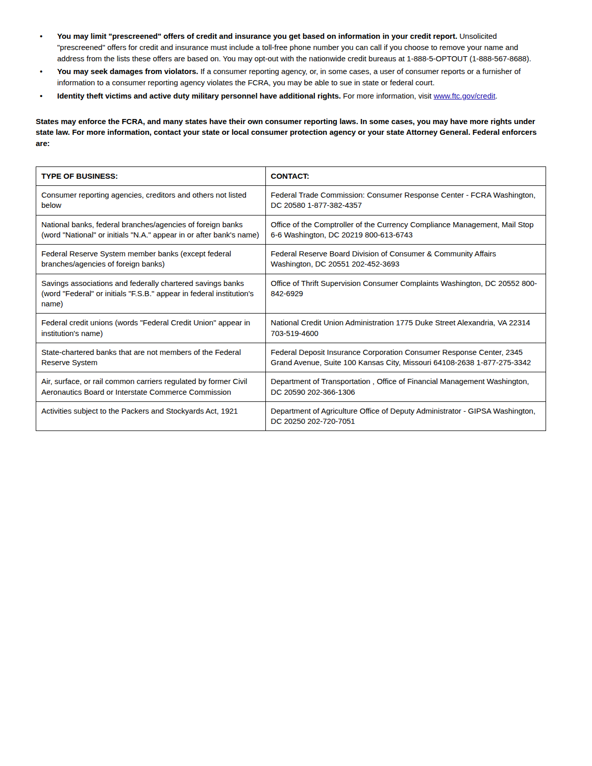You may limit "prescreened" offers of credit and insurance you get based on information in your credit report. Unsolicited "prescreened" offers for credit and insurance must include a toll-free phone number you can call if you choose to remove your name and address from the lists these offers are based on. You may opt-out with the nationwide credit bureaus at 1-888-5-OPTOUT (1-888-567-8688).
You may seek damages from violators. If a consumer reporting agency, or, in some cases, a user of consumer reports or a furnisher of information to a consumer reporting agency violates the FCRA, you may be able to sue in state or federal court.
Identity theft victims and active duty military personnel have additional rights. For more information, visit www.ftc.gov/credit.
States may enforce the FCRA, and many states have their own consumer reporting laws. In some cases, you may have more rights under state law. For more information, contact your state or local consumer protection agency or your state Attorney General. Federal enforcers are:
| TYPE OF BUSINESS: | CONTACT: |
| --- | --- |
| Consumer reporting agencies, creditors and others not listed below | Federal Trade Commission: Consumer Response Center - FCRA Washington, DC 20580 1-877-382-4357 |
| National banks, federal branches/agencies of foreign banks (word "National" or initials "N.A." appear in or after bank's name) | Office of the Comptroller of the Currency Compliance Management, Mail Stop 6-6 Washington, DC 20219 800-613-6743 |
| Federal Reserve System member banks (except federal branches/agencies of foreign banks) | Federal Reserve Board Division of Consumer & Community Affairs Washington, DC 20551 202-452-3693 |
| Savings associations and federally chartered savings banks (word "Federal" or initials "F.S.B." appear in federal institution's name) | Office of Thrift Supervision Consumer Complaints Washington, DC 20552 800-842-6929 |
| Federal credit unions (words "Federal Credit Union" appear in institution's name) | National Credit Union Administration 1775 Duke Street Alexandria, VA 22314 703-519-4600 |
| State-chartered banks that are not members of the Federal Reserve System | Federal Deposit Insurance Corporation Consumer Response Center, 2345 Grand Avenue, Suite 100 Kansas City, Missouri 64108-2638 1-877-275-3342 |
| Air, surface, or rail common carriers regulated by former Civil Aeronautics Board or Interstate Commerce Commission | Department of Transportation , Office of Financial Management Washington, DC 20590 202-366-1306 |
| Activities subject to the Packers and Stockyards Act, 1921 | Department of Agriculture Office of Deputy Administrator - GIPSA Washington, DC 20250 202-720-7051 |